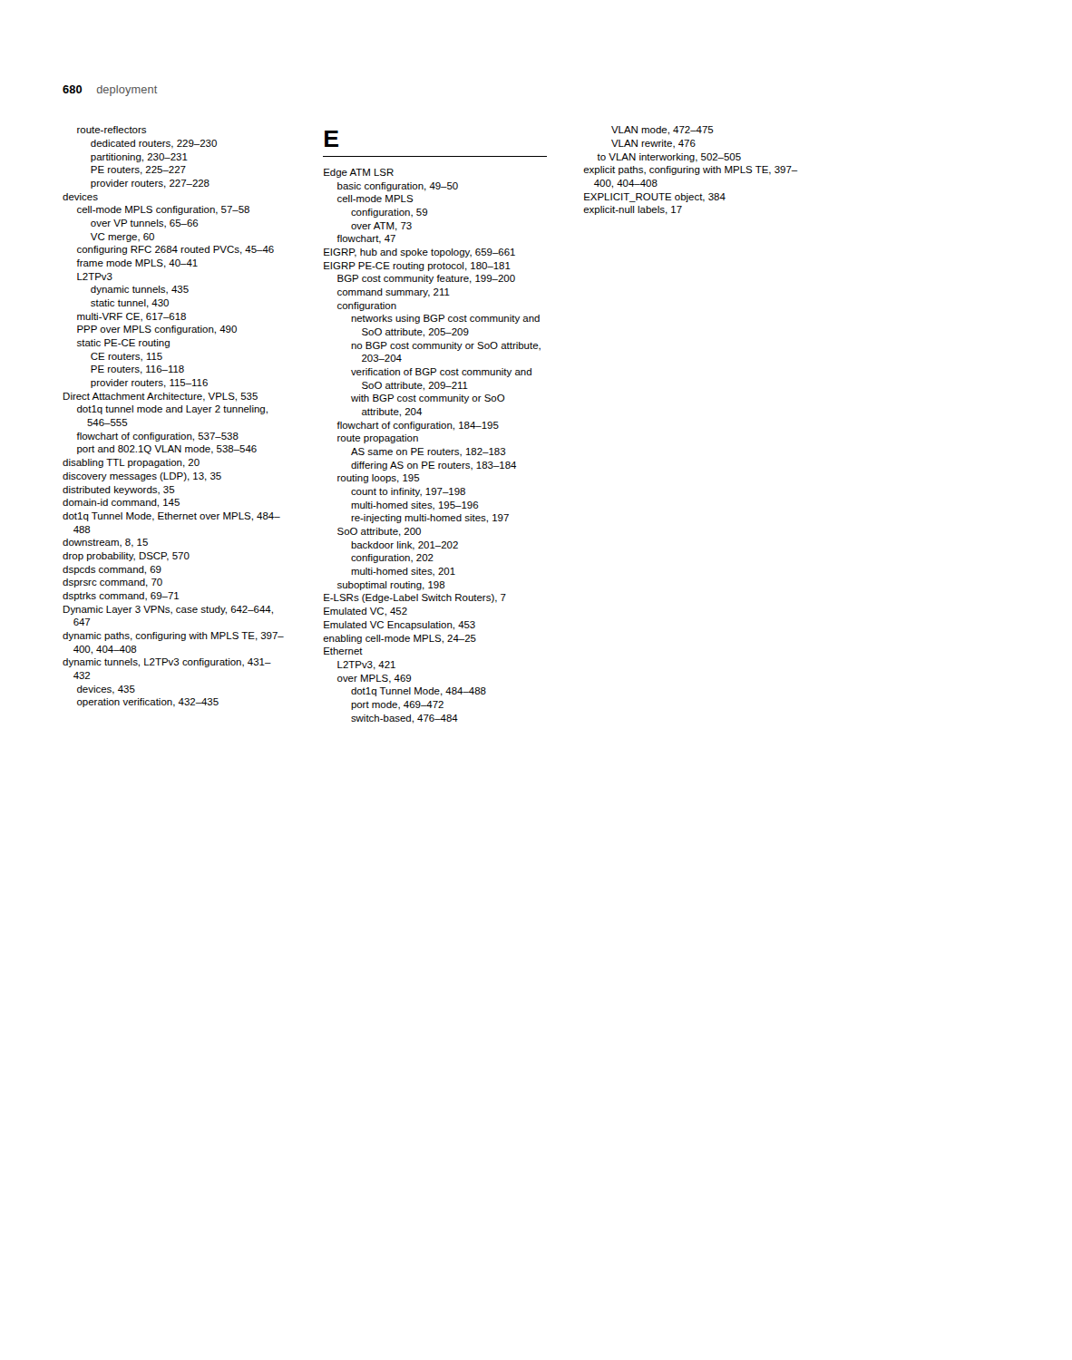680 deployment
route-reflectors
dedicated routers, 229–230
partitioning, 230–231
PE routers, 225–227
provider routers, 227–228
devices
cell-mode MPLS configuration, 57–58
over VP tunnels, 65–66
VC merge, 60
configuring RFC 2684 routed PVCs, 45–46
frame mode MPLS, 40–41
L2TPv3
dynamic tunnels, 435
static tunnel, 430
multi-VRF CE, 617–618
PPP over MPLS configuration, 490
static PE-CE routing
CE routers, 115
PE routers, 116–118
provider routers, 115–116
Direct Attachment Architecture, VPLS, 535
dot1q tunnel mode and Layer 2 tunneling, 546–555
flowchart of configuration, 537–538
port and 802.1Q VLAN mode, 538–546
disabling TTL propagation, 20
discovery messages (LDP), 13, 35
distributed keywords, 35
domain-id command, 145
dot1q Tunnel Mode, Ethernet over MPLS, 484–488
downstream, 8, 15
drop probability, DSCP, 570
dspcds command, 69
dsprsrc command, 70
dsptrks command, 69–71
Dynamic Layer 3 VPNs, case study, 642–644, 647
dynamic paths, configuring with MPLS TE, 397–400, 404–408
dynamic tunnels, L2TPv3 configuration, 431–432
devices, 435
operation verification, 432–435
E
Edge ATM LSR
basic configuration, 49–50
cell-mode MPLS
configuration, 59
over ATM, 73
flowchart, 47
EIGRP, hub and spoke topology, 659–661
EIGRP PE-CE routing protocol, 180–181
BGP cost community feature, 199–200
command summary, 211
configuration
networks using BGP cost community and SoO attribute, 205–209
no BGP cost community or SoO attribute, 203–204
verification of BGP cost community and SoO attribute, 209–211
with BGP cost community or SoO attribute, 204
flowchart of configuration, 184–195
route propagation
AS same on PE routers, 182–183
differing AS on PE routers, 183–184
routing loops, 195
count to infinity, 197–198
multi-homed sites, 195–196
re-injecting multi-homed sites, 197
SoO attribute, 200
backdoor link, 201–202
configuration, 202
multi-homed sites, 201
suboptimal routing, 198
E-LSRs (Edge-Label Switch Routers), 7
Emulated VC, 452
Emulated VC Encapsulation, 453
enabling cell-mode MPLS, 24–25
Ethernet
L2TPv3, 421
over MPLS, 469
dot1q Tunnel Mode, 484–488
port mode, 469–472
switch-based, 476–484
VLAN mode, 472–475
VLAN rewrite, 476
to VLAN interworking, 502–505
explicit paths, configuring with MPLS TE, 397–400, 404–408
EXPLICIT_ROUTE object, 384
explicit-null labels, 17